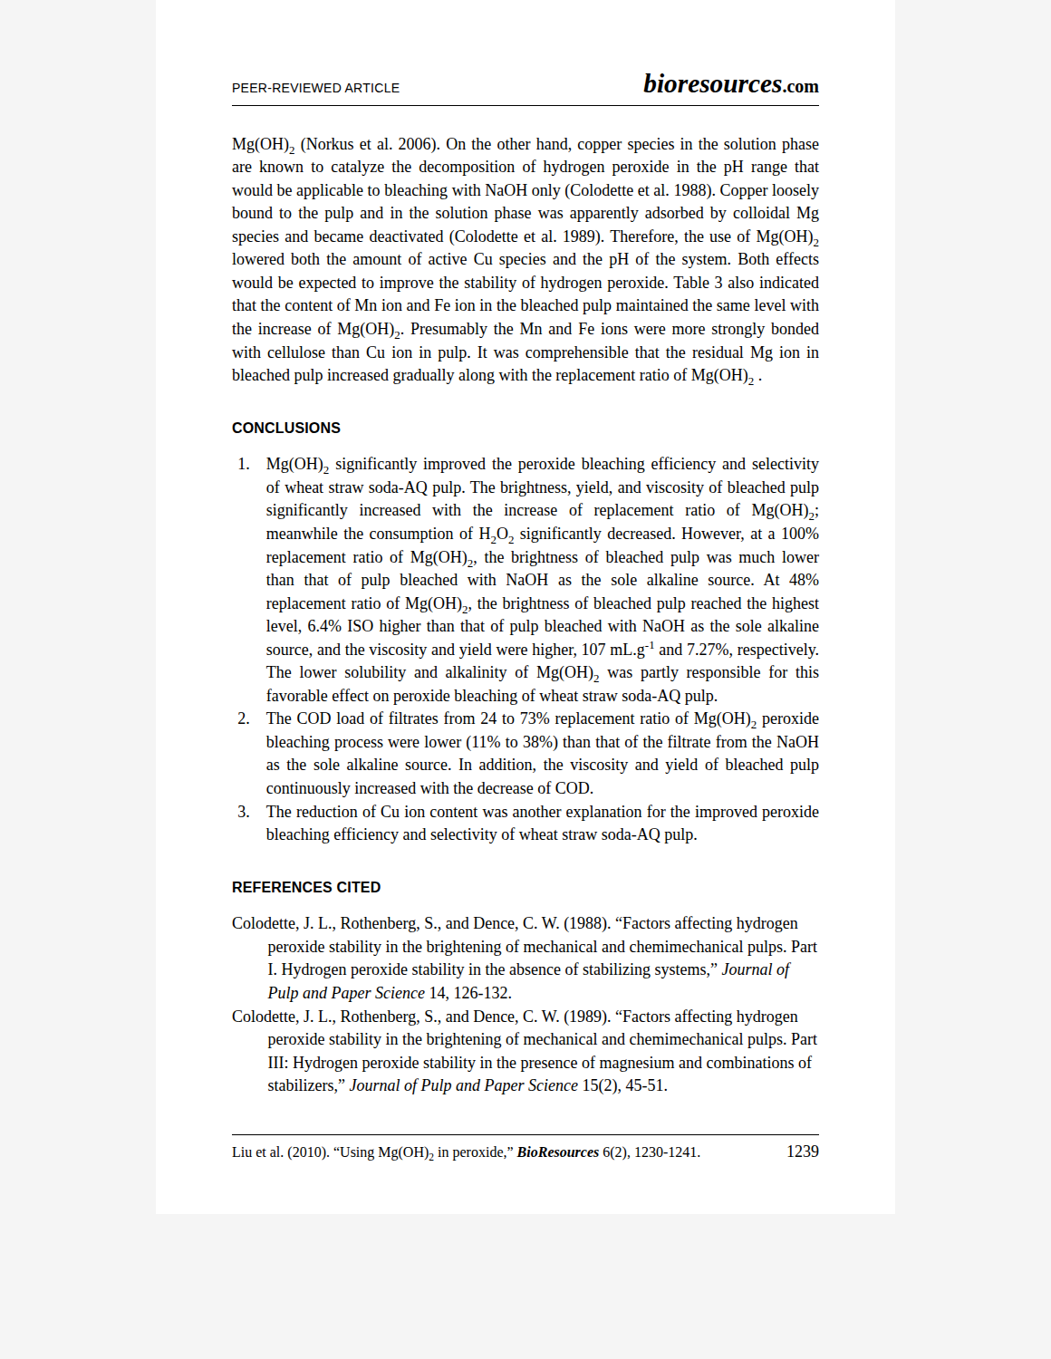PEER-REVIEWED ARTICLE
bioresources.com
Mg(OH)2 (Norkus et al. 2006). On the other hand, copper species in the solution phase are known to catalyze the decomposition of hydrogen peroxide in the pH range that would be applicable to bleaching with NaOH only (Colodette et al. 1988). Copper loosely bound to the pulp and in the solution phase was apparently adsorbed by colloidal Mg species and became deactivated (Colodette et al. 1989). Therefore, the use of Mg(OH)2 lowered both the amount of active Cu species and the pH of the system. Both effects would be expected to improve the stability of hydrogen peroxide. Table 3 also indicated that the content of Mn ion and Fe ion in the bleached pulp maintained the same level with the increase of Mg(OH)2. Presumably the Mn and Fe ions were more strongly bonded with cellulose than Cu ion in pulp. It was comprehensible that the residual Mg ion in bleached pulp increased gradually along with the replacement ratio of Mg(OH)2 .
CONCLUSIONS
Mg(OH)2 significantly improved the peroxide bleaching efficiency and selectivity of wheat straw soda-AQ pulp. The brightness, yield, and viscosity of bleached pulp significantly increased with the increase of replacement ratio of Mg(OH)2; meanwhile the consumption of H2O2 significantly decreased. However, at a 100% replacement ratio of Mg(OH)2, the brightness of bleached pulp was much lower than that of pulp bleached with NaOH as the sole alkaline source. At 48% replacement ratio of Mg(OH)2, the brightness of bleached pulp reached the highest level, 6.4% ISO higher than that of pulp bleached with NaOH as the sole alkaline source, and the viscosity and yield were higher, 107 mL.g-1 and 7.27%, respectively. The lower solubility and alkalinity of Mg(OH)2 was partly responsible for this favorable effect on peroxide bleaching of wheat straw soda-AQ pulp.
The COD load of filtrates from 24 to 73% replacement ratio of Mg(OH)2 peroxide bleaching process were lower (11% to 38%) than that of the filtrate from the NaOH as the sole alkaline source. In addition, the viscosity and yield of bleached pulp continuously increased with the decrease of COD.
The reduction of Cu ion content was another explanation for the improved peroxide bleaching efficiency and selectivity of wheat straw soda-AQ pulp.
REFERENCES CITED
Colodette, J. L., Rothenberg, S., and Dence, C. W. (1988). “Factors affecting hydrogen peroxide stability in the brightening of mechanical and chemimechanical pulps. Part I. Hydrogen peroxide stability in the absence of stabilizing systems,” Journal of Pulp and Paper Science 14, 126-132.
Colodette, J. L., Rothenberg, S., and Dence, C. W. (1989). “Factors affecting hydrogen peroxide stability in the brightening of mechanical and chemimechanical pulps. Part III: Hydrogen peroxide stability in the presence of magnesium and combinations of stabilizers,” Journal of Pulp and Paper Science 15(2), 45-51.
Liu et al. (2010). “Using Mg(OH)2 in peroxide,” BioResources 6(2), 1230-1241.
1239